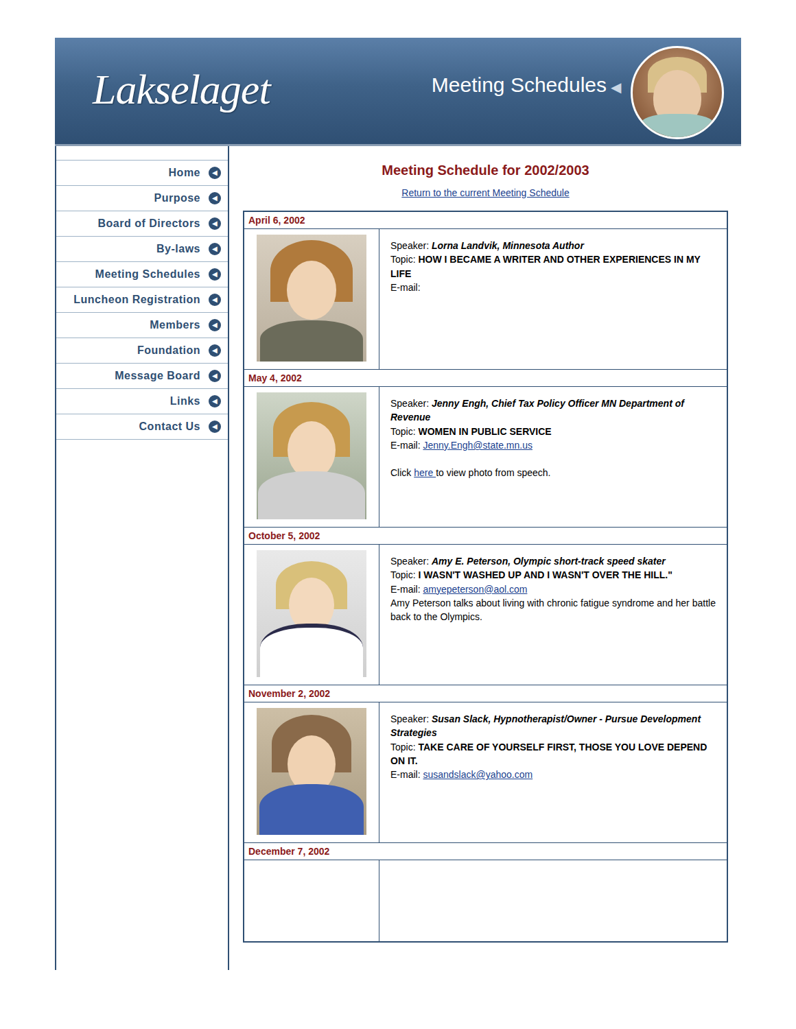Lakselaget
Meeting Schedules◀
Home◀
Purpose◀
Board of Directors◀
By-laws◀
Meeting Schedules◀
Luncheon Registration◀
Members◀
Foundation◀
Message Board◀
Links◀
Contact Us◀
Meeting Schedule for 2002/2003
Return to the current Meeting Schedule
| April 6, 2002 |
| | Speaker: Lorna Landvik, Minnesota Author Topic: HOW I BECAME A WRITER AND OTHER EXPERIENCES IN MY LIFE E-mail: |
| May 4, 2002 |
| | Speaker: Jenny Engh, Chief Tax Policy Officer MN Department of Revenue Topic: WOMEN IN PUBLIC SERVICE E-mail: Jenny.Engh@state.mn.us Click here to view photo from speech. |
| October 5, 2002 |
| | Speaker: Amy E. Peterson, Olympic short-track speed skater Topic: I WASN'T WASHED UP AND I WASN'T OVER THE HILL." E-mail: amyepeterson@aol.com Amy Peterson talks about living with chronic fatigue syndrome and her battle back to the Olympics. |
| November 2, 2002 |
| | Speaker: Susan Slack, Hypnotherapist/Owner - Pursue Development Strategies Topic: TAKE CARE OF YOURSELF FIRST, THOSE YOU LOVE DEPEND ON IT. E-mail: susandslack@yahoo.com |
| December 7, 2002 |